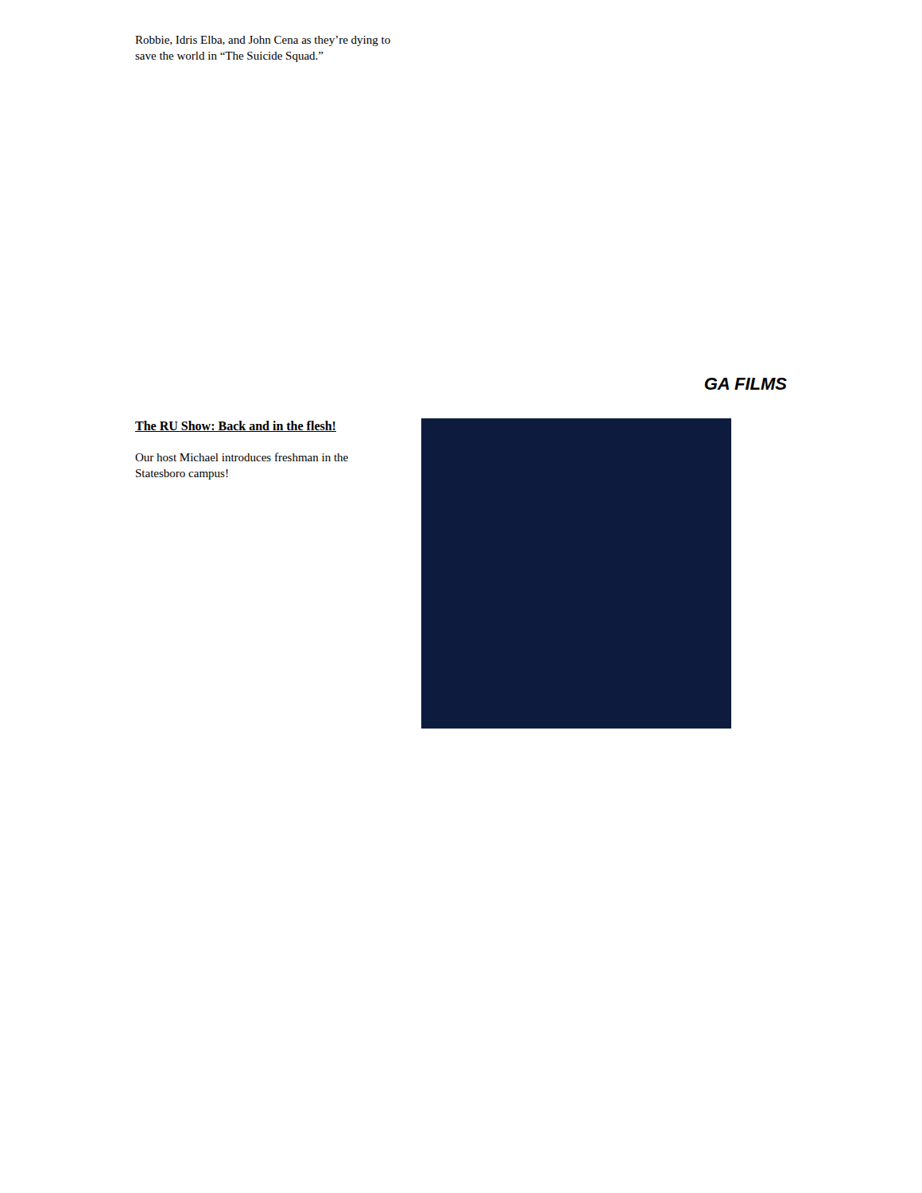Robbie, Idris Elba, and John Cena as they’re dying to save the world in “The Suicide Squad.”
GA FILMS
The RU Show: Back and in the flesh!
Our host Michael introduces freshman in the Statesboro campus!